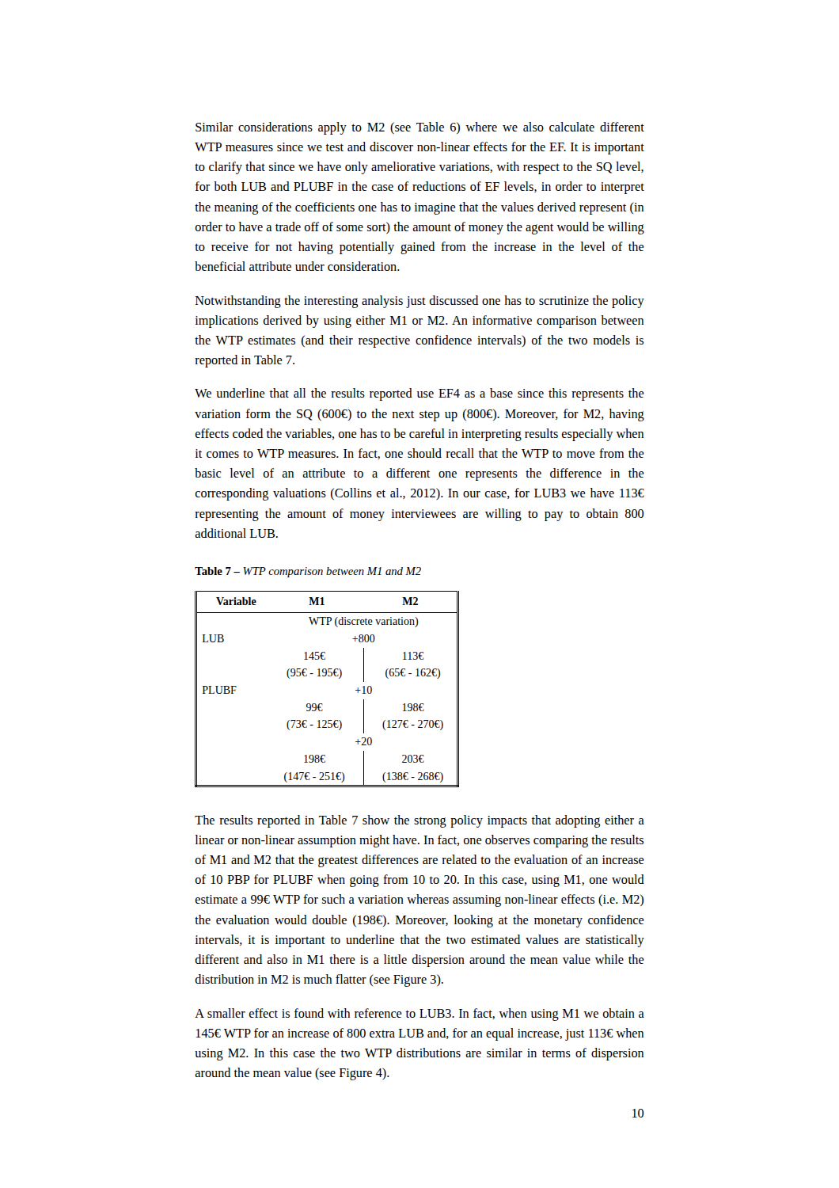Similar considerations apply to M2 (see Table 6) where we also calculate different WTP measures since we test and discover non-linear effects for the EF. It is important to clarify that since we have only ameliorative variations, with respect to the SQ level, for both LUB and PLUBF in the case of reductions of EF levels, in order to interpret the meaning of the coefficients one has to imagine that the values derived represent (in order to have a trade off of some sort) the amount of money the agent would be willing to receive for not having potentially gained from the increase in the level of the beneficial attribute under consideration.
Notwithstanding the interesting analysis just discussed one has to scrutinize the policy implications derived by using either M1 or M2. An informative comparison between the WTP estimates (and their respective confidence intervals) of the two models is reported in Table 7.
We underline that all the results reported use EF4 as a base since this represents the variation form the SQ (600€) to the next step up (800€). Moreover, for M2, having effects coded the variables, one has to be careful in interpreting results especially when it comes to WTP measures. In fact, one should recall that the WTP to move from the basic level of an attribute to a different one represents the difference in the corresponding valuations (Collins et al., 2012). In our case, for LUB3 we have 113€ representing the amount of money interviewees are willing to pay to obtain 800 additional LUB.
Table 7 – WTP comparison between M1 and M2
| Variable | M1 | M2 |
| --- | --- | --- |
| | WTP (discrete variation) |
| LUB | +800 |
| | 145€ | 113€ |
| | (95€ - 195€) | (65€ - 162€) |
| PLUBF | +10 |
| | 99€ | 198€ |
| | (73€ - 125€) | (127€ - 270€) |
| | +20 |
| | 198€ | 203€ |
| | (147€ - 251€) | (138€ - 268€) |
The results reported in Table 7 show the strong policy impacts that adopting either a linear or non-linear assumption might have. In fact, one observes comparing the results of M1 and M2 that the greatest differences are related to the evaluation of an increase of 10 PBP for PLUBF when going from 10 to 20. In this case, using M1, one would estimate a 99€ WTP for such a variation whereas assuming non-linear effects (i.e. M2) the evaluation would double (198€). Moreover, looking at the monetary confidence intervals, it is important to underline that the two estimated values are statistically different and also in M1 there is a little dispersion around the mean value while the distribution in M2 is much flatter (see Figure 3).
A smaller effect is found with reference to LUB3. In fact, when using M1 we obtain a 145€ WTP for an increase of 800 extra LUB and, for an equal increase, just 113€ when using M2. In this case the two WTP distributions are similar in terms of dispersion around the mean value (see Figure 4).
10